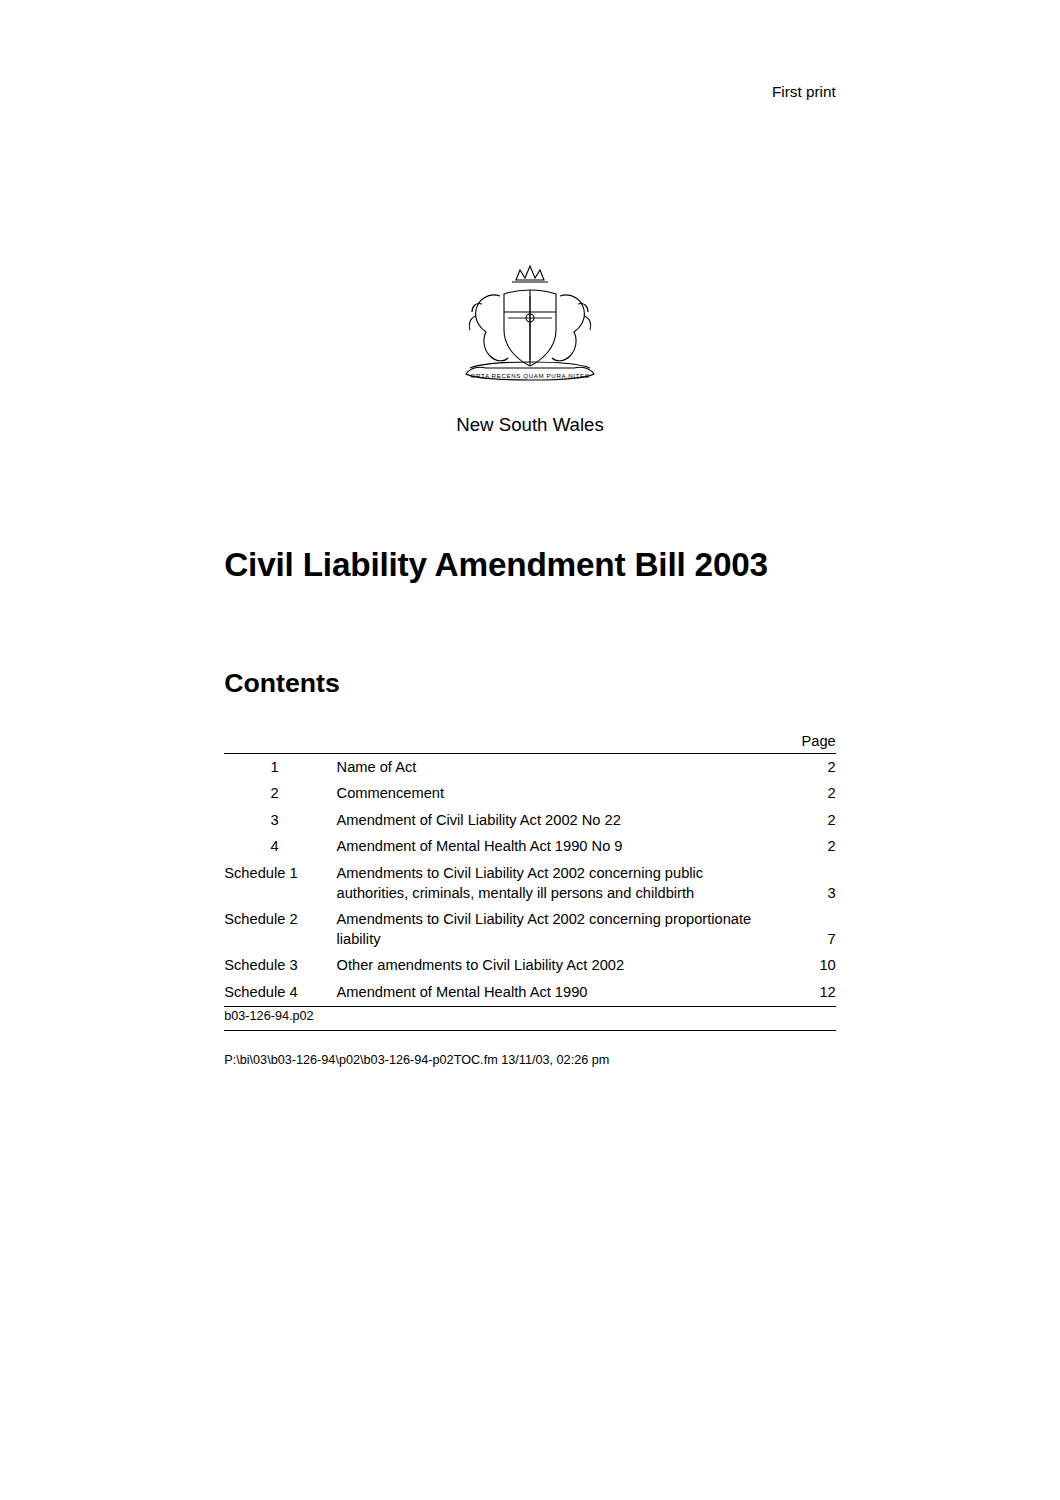First print
ORTA RECENS QUAM PURA NITES
New South Wales
Civil Liability Amendment Bill 2003
Contents
| | | Page |
| 1 | Name of Act | 2 |
| 2 | Commencement | 2 |
| 3 | Amendment of Civil Liability Act 2002 No 22 | 2 |
| 4 | Amendment of Mental Health Act 1990 No 9 | 2 |
| Schedule 1 | Amendments to Civil Liability Act 2002 concerning public authorities, criminals, mentally ill persons and childbirth | 3 |
| Schedule 2 | Amendments to Civil Liability Act 2002 concerning proportionate liability | 7 |
| Schedule 3 | Other amendments to Civil Liability Act 2002 | 10 |
| Schedule 4 | Amendment of Mental Health Act 1990 | 12 |
b03-126-94.p02
P:\bi\03\b03-126-94\p02\b03-126-94-p02TOC.fm 13/11/03, 02:26 pm